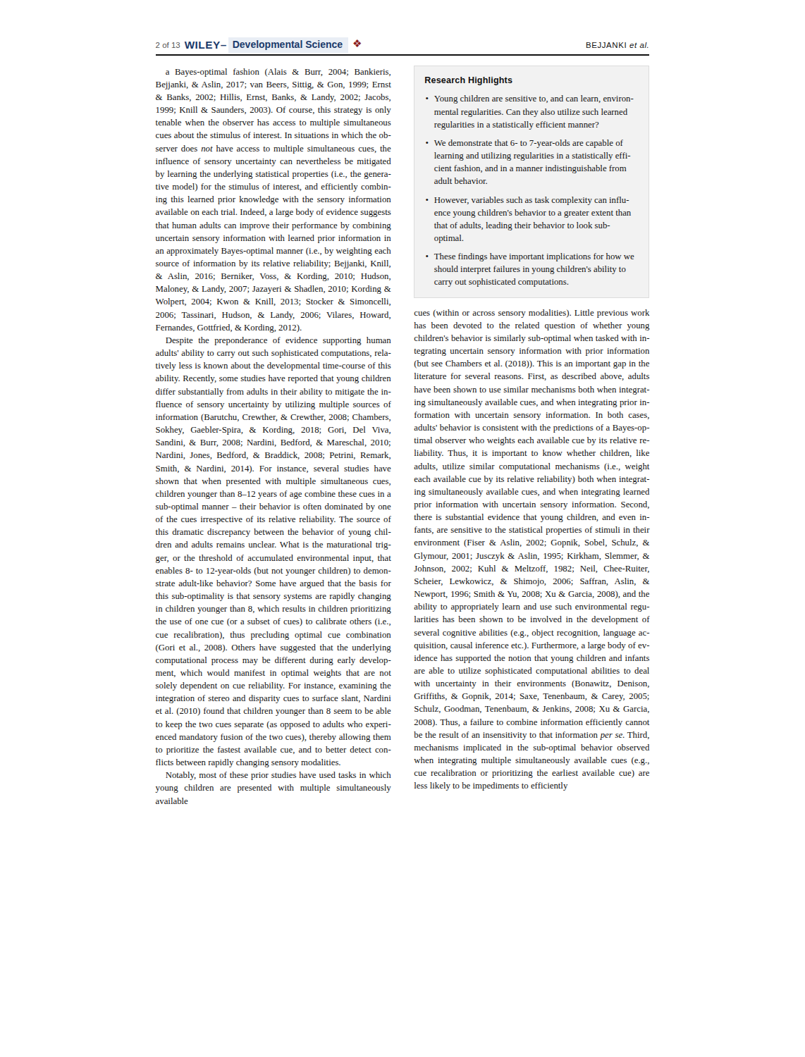2 of 13 WILEY– Developmental Science ❖ BEJJANKI et al.
a Bayes-optimal fashion (Alais & Burr, 2004; Bankieris, Bejjanki, & Aslin, 2017; van Beers, Sittig, & Gon, 1999; Ernst & Banks, 2002; Hillis, Ernst, Banks, & Landy, 2002; Jacobs, 1999; Knill & Saunders, 2003). Of course, this strategy is only tenable when the observer has access to multiple simultaneous cues about the stimulus of interest. In situations in which the observer does not have access to multiple simultaneous cues, the influence of sensory uncertainty can nevertheless be mitigated by learning the underlying statistical properties (i.e., the generative model) for the stimulus of interest, and efficiently combining this learned prior knowledge with the sensory information available on each trial. Indeed, a large body of evidence suggests that human adults can improve their performance by combining uncertain sensory information with learned prior information in an approximately Bayes-optimal manner (i.e., by weighting each source of information by its relative reliability; Bejjanki, Knill, & Aslin, 2016; Berniker, Voss, & Kording, 2010; Hudson, Maloney, & Landy, 2007; Jazayeri & Shadlen, 2010; Kording & Wolpert, 2004; Kwon & Knill, 2013; Stocker & Simoncelli, 2006; Tassinari, Hudson, & Landy, 2006; Vilares, Howard, Fernandes, Gottfried, & Kording, 2012).
Despite the preponderance of evidence supporting human adults' ability to carry out such sophisticated computations, relatively less is known about the developmental time-course of this ability. Recently, some studies have reported that young children differ substantially from adults in their ability to mitigate the influence of sensory uncertainty by utilizing multiple sources of information (Barutchu, Crewther, & Crewther, 2008; Chambers, Sokhey, Gaebler-Spira, & Kording, 2018; Gori, Del Viva, Sandini, & Burr, 2008; Nardini, Bedford, & Mareschal, 2010; Nardini, Jones, Bedford, & Braddick, 2008; Petrini, Remark, Smith, & Nardini, 2014). For instance, several studies have shown that when presented with multiple simultaneous cues, children younger than 8–12 years of age combine these cues in a sub-optimal manner – their behavior is often dominated by one of the cues irrespective of its relative reliability. The source of this dramatic discrepancy between the behavior of young children and adults remains unclear. What is the maturational trigger, or the threshold of accumulated environmental input, that enables 8- to 12-year-olds (but not younger children) to demonstrate adult-like behavior? Some have argued that the basis for this sub-optimality is that sensory systems are rapidly changing in children younger than 8, which results in children prioritizing the use of one cue (or a subset of cues) to calibrate others (i.e., cue recalibration), thus precluding optimal cue combination (Gori et al., 2008). Others have suggested that the underlying computational process may be different during early development, which would manifest in optimal weights that are not solely dependent on cue reliability. For instance, examining the integration of stereo and disparity cues to surface slant, Nardini et al. (2010) found that children younger than 8 seem to be able to keep the two cues separate (as opposed to adults who experienced mandatory fusion of the two cues), thereby allowing them to prioritize the fastest available cue, and to better detect conflicts between rapidly changing sensory modalities.
Notably, most of these prior studies have used tasks in which young children are presented with multiple simultaneously available
Research Highlights
Young children are sensitive to, and can learn, environmental regularities. Can they also utilize such learned regularities in a statistically efficient manner?
We demonstrate that 6- to 7-year-olds are capable of learning and utilizing regularities in a statistically efficient fashion, and in a manner indistinguishable from adult behavior.
However, variables such as task complexity can influence young children's behavior to a greater extent than that of adults, leading their behavior to look sub-optimal.
These findings have important implications for how we should interpret failures in young children's ability to carry out sophisticated computations.
cues (within or across sensory modalities). Little previous work has been devoted to the related question of whether young children's behavior is similarly sub-optimal when tasked with integrating uncertain sensory information with prior information (but see Chambers et al. (2018)). This is an important gap in the literature for several reasons. First, as described above, adults have been shown to use similar mechanisms both when integrating simultaneously available cues, and when integrating prior information with uncertain sensory information. In both cases, adults' behavior is consistent with the predictions of a Bayes-optimal observer who weights each available cue by its relative reliability. Thus, it is important to know whether children, like adults, utilize similar computational mechanisms (i.e., weight each available cue by its relative reliability) both when integrating simultaneously available cues, and when integrating learned prior information with uncertain sensory information. Second, there is substantial evidence that young children, and even infants, are sensitive to the statistical properties of stimuli in their environment (Fiser & Aslin, 2002; Gopnik, Sobel, Schulz, & Glymour, 2001; Jusczyk & Aslin, 1995; Kirkham, Slemmer, & Johnson, 2002; Kuhl & Meltzoff, 1982; Neil, Chee-Ruiter, Scheier, Lewkowicz, & Shimojo, 2006; Saffran, Aslin, & Newport, 1996; Smith & Yu, 2008; Xu & Garcia, 2008), and the ability to appropriately learn and use such environmental regularities has been shown to be involved in the development of several cognitive abilities (e.g., object recognition, language acquisition, causal inference etc.). Furthermore, a large body of evidence has supported the notion that young children and infants are able to utilize sophisticated computational abilities to deal with uncertainty in their environments (Bonawitz, Denison, Griffiths, & Gopnik, 2014; Saxe, Tenenbaum, & Carey, 2005; Schulz, Goodman, Tenenbaum, & Jenkins, 2008; Xu & Garcia, 2008). Thus, a failure to combine information efficiently cannot be the result of an insensitivity to that information per se. Third, mechanisms implicated in the sub-optimal behavior observed when integrating multiple simultaneously available cues (e.g., cue recalibration or prioritizing the earliest available cue) are less likely to be impediments to efficiently